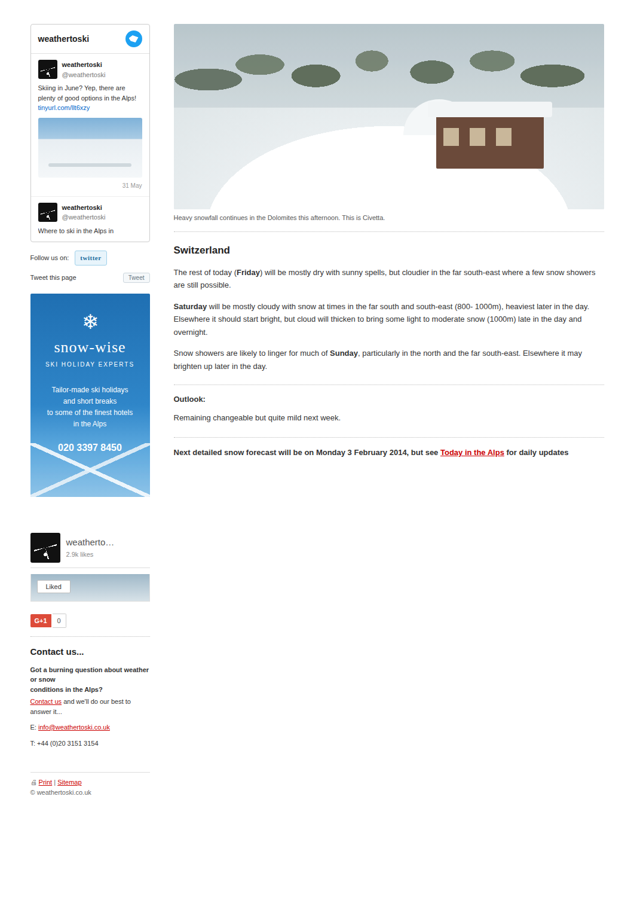weathertoski
weathertoski @weathertoski
Skiing in June? Yep, there are plenty of good options in the Alps! tinyurl.com/llt6xzy
31 May
weathertoski @weathertoski
Where to ski in the Alps in
Follow us on: twitter
Tweet this page Tweet
❄
snow-wise
ski holiday experts
Tailor-made ski holidays
and short breaks
to some of the finest hotels
in the Alps
020 3397 8450
weatherto…
2.9k likes
Liked
G+1 0
Contact us...
Got a burning question about weather or snow
conditions in the Alps? Contact us and we'll do our best to answer it...
E: info@weathertoski.co.uk
T: +44 (0)20 3151 3154
🖨 Print | Sitemap
© weathertoski.co.uk
Heavy snowfall continues in the Dolomites this afternoon. This is Civetta.
Switzerland
The rest of today (Friday) will be mostly dry with sunny spells, but cloudier in the far south-east where a few snow showers are still possible.
Saturday will be mostly cloudy with snow at times in the far south and south-east (800- 1000m), heaviest later in the day. Elsewhere it should start bright, but cloud will thicken to bring some light to moderate snow (1000m) late in the day and overnight.
Snow showers are likely to linger for much of Sunday, particularly in the north and the far south-east. Elsewhere it may brighten up later in the day.
Outlook:
Remaining changeable but quite mild next week.
Next detailed snow forecast will be on Monday 3 February 2014, but see Today in the Alps for daily updates